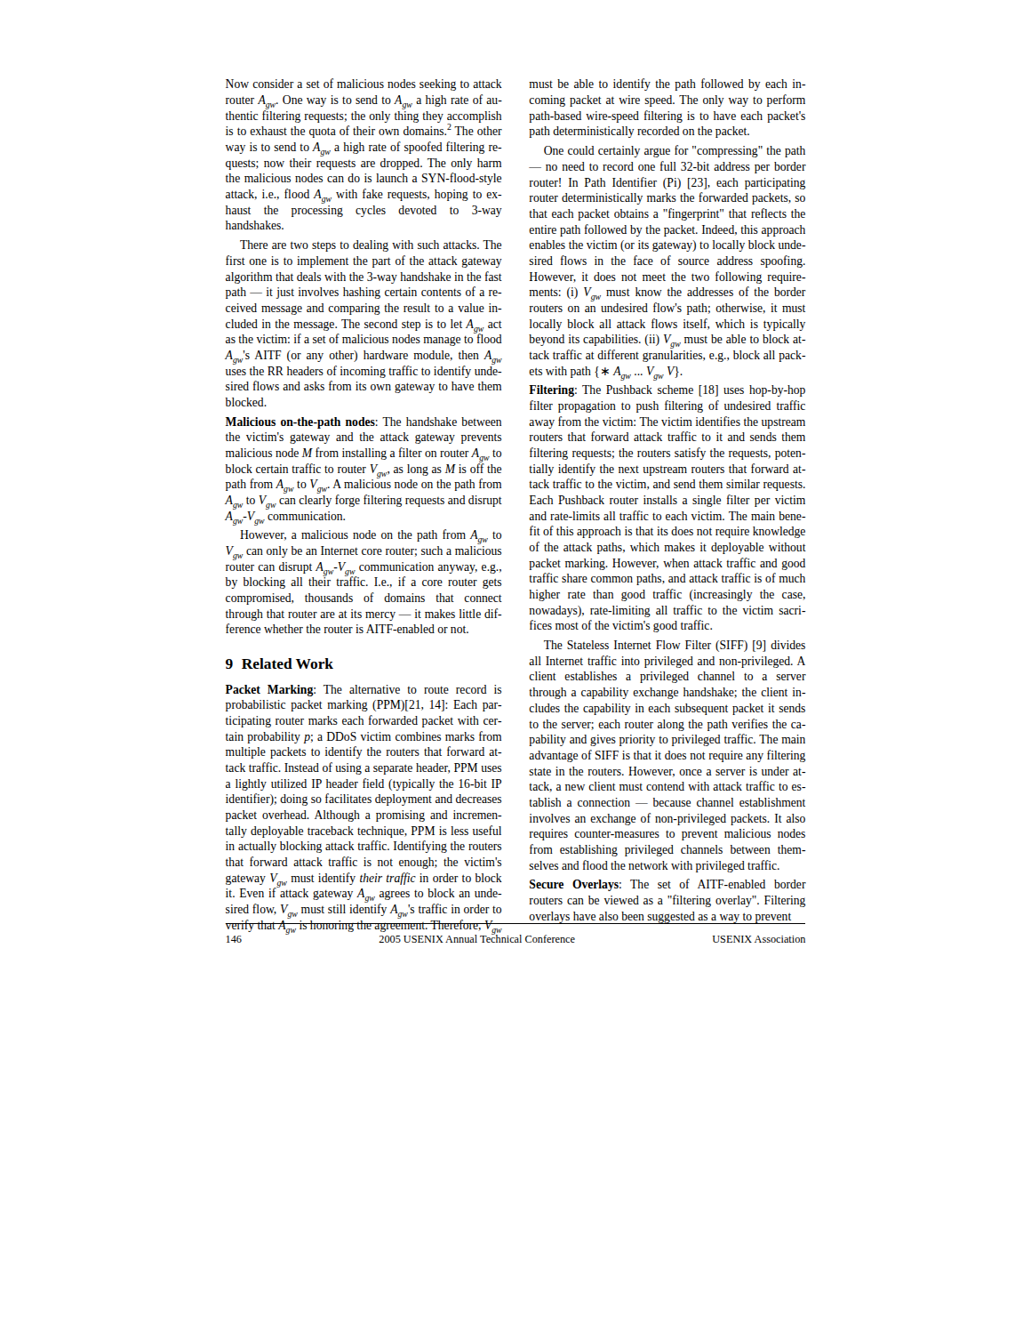Now consider a set of malicious nodes seeking to attack router Agw. One way is to send to Agw a high rate of authentic filtering requests; the only thing they accomplish is to exhaust the quota of their own domains.2 The other way is to send to Agw a high rate of spoofed filtering requests; now their requests are dropped. The only harm the malicious nodes can do is launch a SYN-flood-style attack, i.e., flood Agw with fake requests, hoping to exhaust the processing cycles devoted to 3-way handshakes.
There are two steps to dealing with such attacks. The first one is to implement the part of the attack gateway algorithm that deals with the 3-way handshake in the fast path — it just involves hashing certain contents of a received message and comparing the result to a value included in the message. The second step is to let Agw act as the victim: if a set of malicious nodes manage to flood Agw's AITF (or any other) hardware module, then Agw uses the RR headers of incoming traffic to identify undesired flows and asks from its own gateway to have them blocked.
Malicious on-the-path nodes: The handshake between the victim's gateway and the attack gateway prevents malicious node M from installing a filter on router Agw to block certain traffic to router Vgw, as long as M is off the path from Agw to Vgw. A malicious node on the path from Agw to Vgw can clearly forge filtering requests and disrupt Agw-Vgw communication.
However, a malicious node on the path from Agw to Vgw can only be an Internet core router; such a malicious router can disrupt Agw-Vgw communication anyway, e.g., by blocking all their traffic. I.e., if a core router gets compromised, thousands of domains that connect through that router are at its mercy — it makes little difference whether the router is AITF-enabled or not.
9 Related Work
Packet Marking: The alternative to route record is probabilistic packet marking (PPM)[21, 14]: Each participating router marks each forwarded packet with certain probability p; a DDoS victim combines marks from multiple packets to identify the routers that forward attack traffic. Instead of using a separate header, PPM uses a lightly utilized IP header field (typically the 16-bit IP identifier); doing so facilitates deployment and decreases packet overhead. Although a promising and incrementally deployable traceback technique, PPM is less useful in actually blocking attack traffic. Identifying the routers that forward attack traffic is not enough; the victim's gateway Vgw must identify their traffic in order to block it. Even if attack gateway Agw agrees to block an undesired flow, Vgw must still identify Agw's traffic in order to verify that Agw is honoring the agreement. Therefore, Vgw must be able to identify the path followed by each incoming packet at wire speed. The only way to perform path-based wire-speed filtering is to have each packet's path deterministically recorded on the packet.
One could certainly argue for "compressing" the path — no need to record one full 32-bit address per border router! In Path Identifier (Pi) [23], each participating router deterministically marks the forwarded packets, so that each packet obtains a "fingerprint" that reflects the entire path followed by the packet. Indeed, this approach enables the victim (or its gateway) to locally block undesired flows in the face of source address spoofing. However, it does not meet the two following requirements: (i) Vgw must know the addresses of the border routers on an undesired flow's path; otherwise, it must locally block all attack flows itself, which is typically beyond its capabilities. (ii) Vgw must be able to block attack traffic at different granularities, e.g., block all packets with path {∗ Agw ... Vgw V}.
Filtering: The Pushback scheme [18] uses hop-by-hop filter propagation to push filtering of undesired traffic away from the victim: The victim identifies the upstream routers that forward attack traffic to it and sends them filtering requests; the routers satisfy the requests, potentially identify the next upstream routers that forward attack traffic to the victim, and send them similar requests. Each Pushback router installs a single filter per victim and rate-limits all traffic to each victim. The main benefit of this approach is that its does not require knowledge of the attack paths, which makes it deployable without packet marking. However, when attack traffic and good traffic share common paths, and attack traffic is of much higher rate than good traffic (increasingly the case, nowadays), rate-limiting all traffic to the victim sacrifices most of the victim's good traffic.
The Stateless Internet Flow Filter (SIFF) [9] divides all Internet traffic into privileged and non-privileged. A client establishes a privileged channel to a server through a capability exchange handshake; the client includes the capability in each subsequent packet it sends to the server; each router along the path verifies the capability and gives priority to privileged traffic. The main advantage of SIFF is that it does not require any filtering state in the routers. However, once a server is under attack, a new client must contend with attack traffic to establish a connection — because channel establishment involves an exchange of non-privileged packets. It also requires counter-measures to prevent malicious nodes from establishing privileged channels between themselves and flood the network with privileged traffic.
Secure Overlays: The set of AITF-enabled border routers can be viewed as a "filtering overlay". Filtering overlays have also been suggested as a way to prevent
146 2005 USENIX Annual Technical Conference USENIX Association